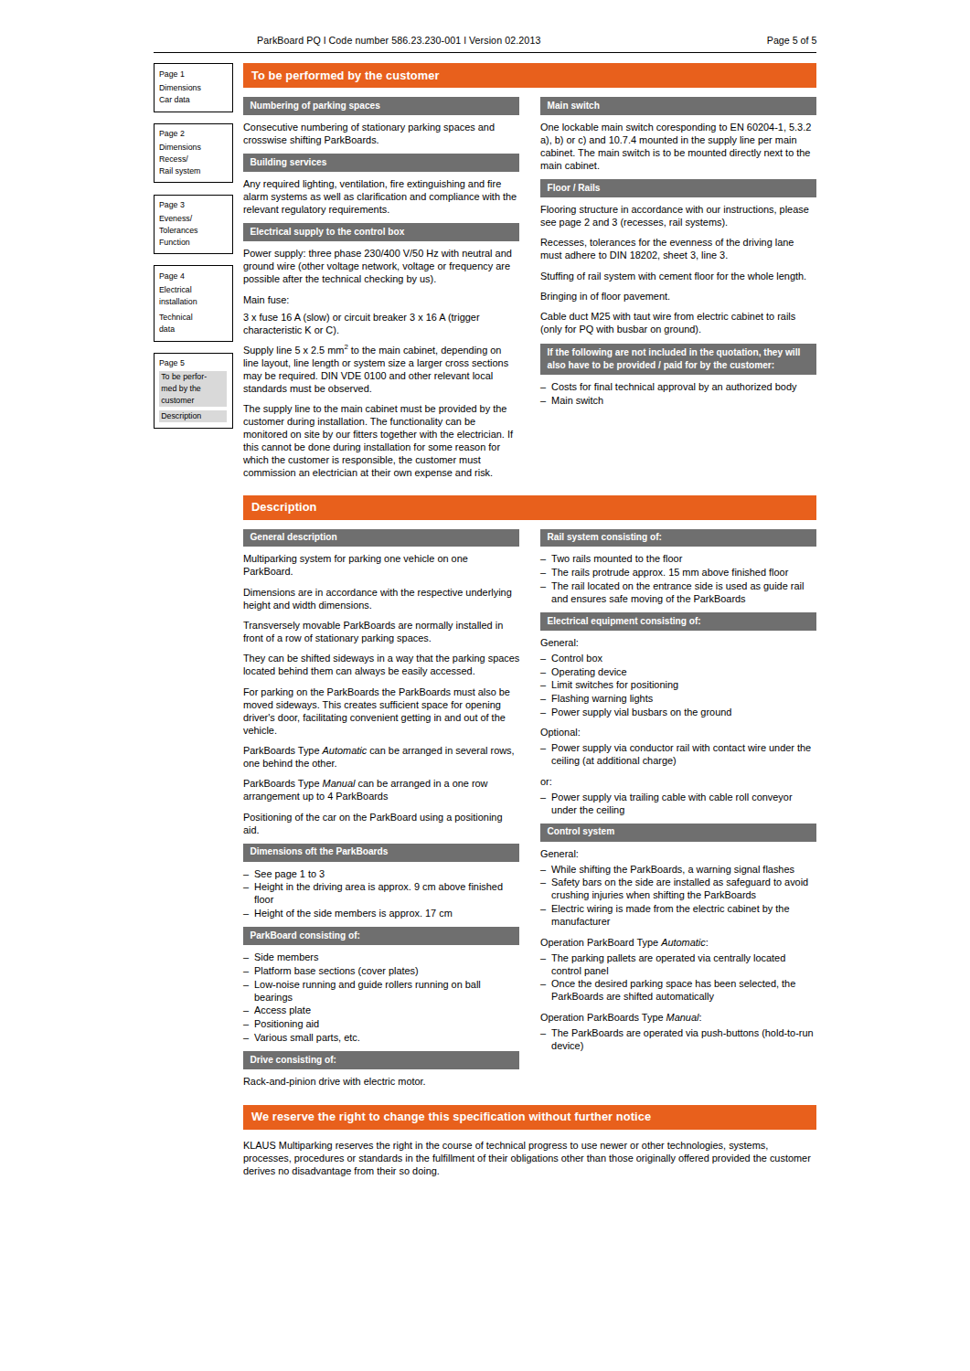ParkBoard PQ l Code number 586.23.230-001 l Version 02.2013
Page 5 of 5
Page 1
Dimensions Car data
Page 2
Dimensions Recess/ Rail system
Page 3
Eveness/ Tolerances Function
Page 4
Electrical installation
Technical data
Page 5
To be perfor- med by the customer
Description
To be performed by the customer
Numbering of parking spaces
Consecutive numbering of stationary parking spaces and crosswise shifting ParkBoards.
Building services
Any required lighting, ventilation, fire extinguishing and fire alarm systems as well as clarification and compliance with the relevant regulatory requirements.
Electrical supply to the control box
Power supply: three phase 230/400 V/50 Hz with neutral and ground wire (other voltage network, voltage or frequency are possible after the technical checking by us).
Main fuse:
3 x fuse 16 A (slow) or circuit breaker 3 x 16 A (trigger characteristic K or C).
Supply line 5 x 2.5 mm2 to the main cabinet, depending on line layout, line length or system size a larger cross sections may be required. DIN VDE 0100 and other relevant local standards must be observed.
The supply line to the main cabinet must be provided by the customer during installation. The functionality can be monitored on site by our fitters together with the electrician. If this cannot be done during installation for some reason for which the customer is responsible, the customer must commission an electrician at their own expense and risk.
Main switch
One lockable main switch coresponding to EN 60204-1, 5.3.2 a), b) or c) and 10.7.4 mounted in the supply line per main cabinet. The main switch is to be mounted directly next to the main cabinet.
Floor / Rails
Flooring structure in accordance with our instructions, please see page 2 and 3 (recesses, rail systems).
Recesses, tolerances for the evenness of the driving lane must adhere to DIN 18202, sheet 3, line 3.
Stuffing of rail system with cement floor for the whole length.
Bringing in of floor pavement.
Cable duct M25 with taut wire from electric cabinet to rails (only for PQ with busbar on ground).
If the following are not included in the quotation, they will
also have to be provided / paid for by the customer:
Costs for final technical approval by an authorized body
Main switch
Description
General description
Multiparking system for parking one vehicle on one ParkBoard.
Dimensions are in accordance with the respective underlying height and width dimensions.
Transversely movable ParkBoards are normally installed in front of a row of stationary parking spaces.
They can be shifted sideways in a way that the parking spaces located behind them can always be easily accessed.
For parking on the ParkBoards the ParkBoards must also be moved sideways. This creates sufficient space for opening driver's door, facilitating convenient getting in and out of the vehicle.
ParkBoards Type Automatic can be arranged in several rows, one behind the other.
ParkBoards Type Manual can be arranged in a one row arrangement up to 4 ParkBoards
Positioning of the car on the ParkBoard using a positioning aid.
Dimensions oft the ParkBoards
See page 1 to 3
Height in the driving area is approx. 9 cm above finished floor
Height of the side members is approx. 17 cm
ParkBoard consisting of:
Side members
Platform base sections (cover plates)
Low-noise running and guide rollers running on ball bearings
Access plate
Positioning aid
Various small parts, etc.
Drive consisting of:
Rack-and-pinion drive with electric motor.
Rail system consisting of:
Two rails mounted to the floor
The rails protrude approx. 15 mm above finished floor
The rail located on the entrance side is used as guide rail and ensures safe moving of the ParkBoards
Electrical equipment consisting of:
General:
Control box
Operating device
Limit switches for positioning
Flashing warning lights
Power supply vial busbars on the ground
Optional:
Power supply via conductor rail with contact wire under the ceiling (at additional charge)
or:
Power supply via trailing cable with cable roll conveyor under the ceiling
Control system
General:
While shifting the ParkBoards, a warning signal flashes
Safety bars on the side are installed as safeguard to avoid crushing injuries when shifting the ParkBoards
Electric wiring is made from the electric cabinet by the manufacturer
Operation ParkBoard Type Automatic:
The parking pallets are operated via centrally located control panel
Once the desired parking space has been selected, the ParkBoards are shifted automatically
Operation ParkBoards Type Manual:
The ParkBoards are operated via push-buttons (hold-to-run device)
We reserve the right to change this specification without further notice
KLAUS Multiparking reserves the right in the course of technical progress to use newer or other technologies, systems, processes, procedures or standards in the fulfillment of their obligations other than those originally offered provided the customer derives no disadvantage from their so doing.